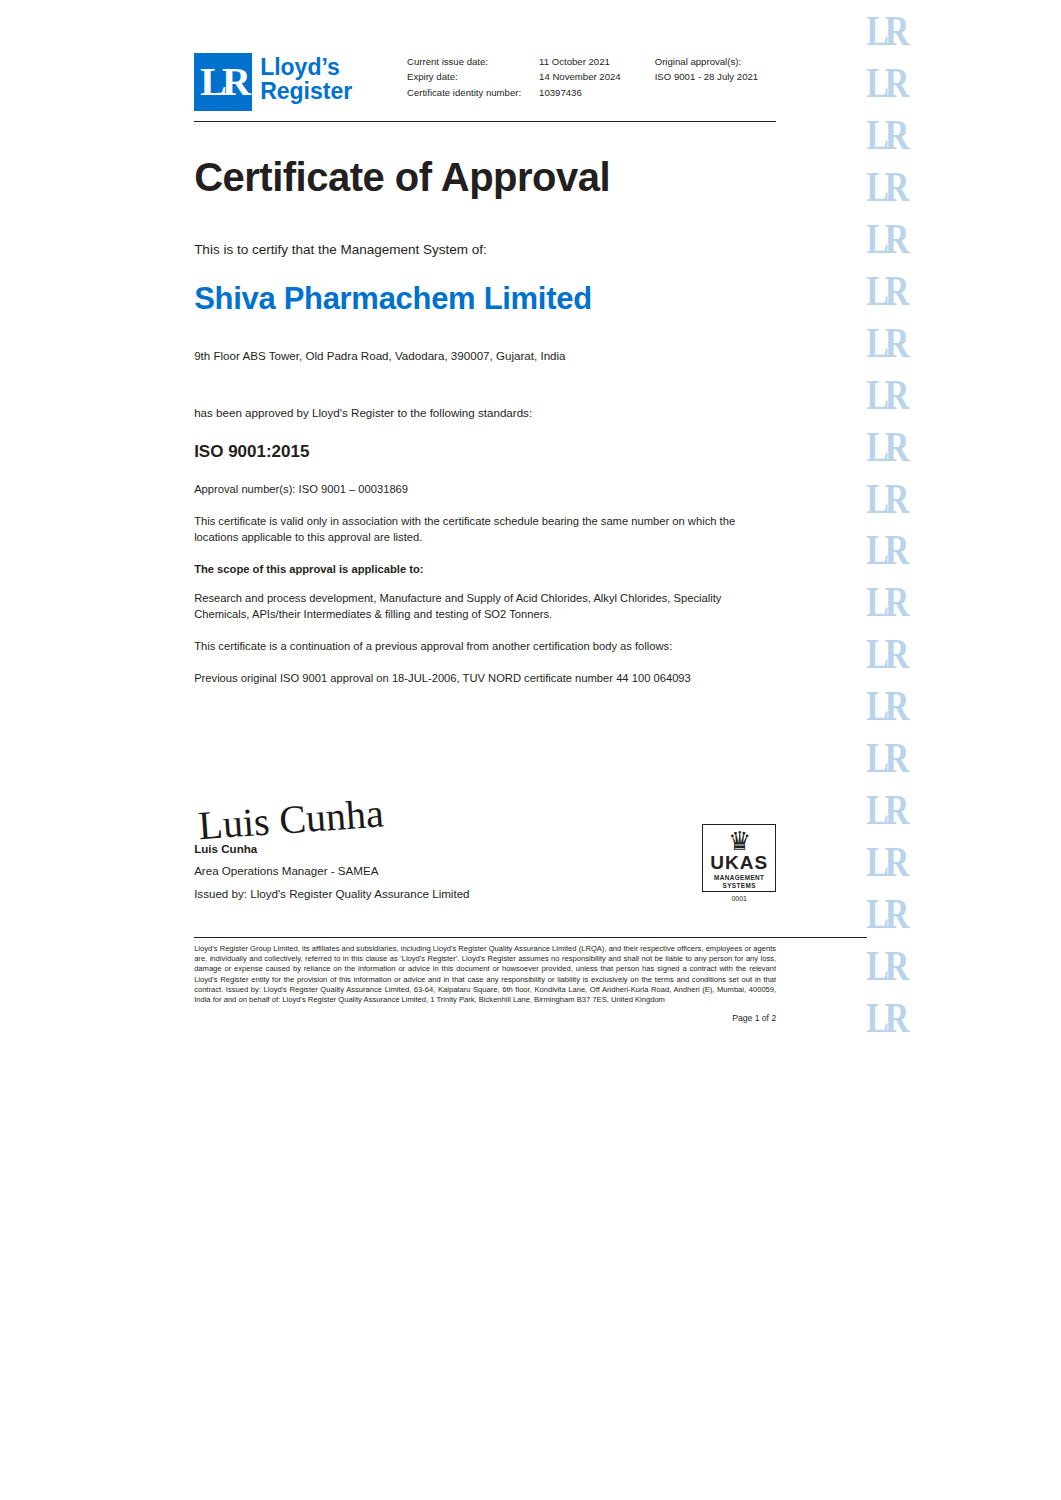LR LR LR LR LR LR LR LR LR LR LR LR LR LR LR LR LR LR LR LR
LR
Lloyd’s
Register
| Current issue date: | 11 October 2021 | Original approval(s): |
| Expiry date: | 14 November 2024 | ISO 9001 - 28 July 2021 |
| Certificate identity number: | 10397436 | |
Certificate of Approval
This is to certify that the Management System of:
Shiva Pharmachem Limited
9th Floor ABS Tower, Old Padra Road, Vadodara, 390007, Gujarat, India
has been approved by Lloyd's Register to the following standards:
ISO 9001:2015
Approval number(s): ISO 9001 – 00031869
This certificate is valid only in association with the certificate schedule bearing the same number on which the locations applicable to this approval are listed.
The scope of this approval is applicable to:
Research and process development, Manufacture and Supply of Acid Chlorides, Alkyl Chlorides, Speciality Chemicals, APIs/their Intermediates & filling and testing of SO2 Tonners.
This certificate is a continuation of a previous approval from another certification body as follows:
Previous original ISO 9001 approval on 18-JUL-2006, TUV NORD certificate number 44 100 064093
Luis Cunha
Luis Cunha
Area Operations Manager - SAMEA
Issued by: Lloyd's Register Quality Assurance Limited
♛
UKAS
MANAGEMENT
SYSTEMS
0001
Lloyd's Register Group Limited, its affiliates and subsidiaries, including Lloyd's Register Quality Assurance Limited (LRQA), and their respective officers, employees or agents are, individually and collectively, referred to in this clause as 'Lloyd's Register'. Lloyd's Register assumes no responsibility and shall not be liable to any person for any loss, damage or expense caused by reliance on the information or advice in this document or howsoever provided, unless that person has signed a contract with the relevant Lloyd's Register entity for the provision of this information or advice and in that case any responsibility or liability is exclusively on the terms and conditions set out in that contract. Issued by: Lloyd's Register Quality Assurance Limited, 63-64, Kalpataru Square, 6th floor, Kondivita Lane, Off Andheri-Kurla Road, Andheri (E), Mumbai, 400059, India for and on behalf of: Lloyd's Register Quality Assurance Limited, 1 Trinity Park, Bickenhill Lane, Birmingham B37 7ES, United Kingdom
Page 1 of 2